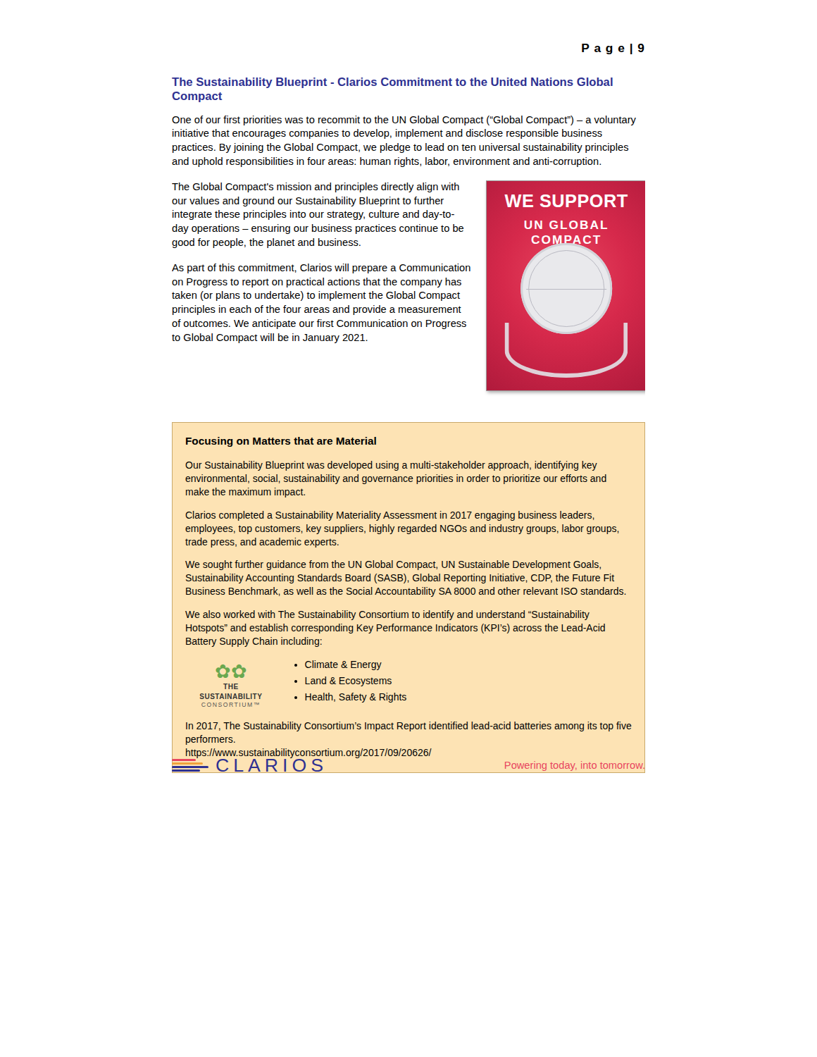P a g e | 9
The Sustainability Blueprint - Clarios Commitment to the United Nations Global Compact
One of our first priorities was to recommit to the UN Global Compact (“Global Compact”) – a voluntary initiative that encourages companies to develop, implement and disclose responsible business practices. By joining the Global Compact, we pledge to lead on ten universal sustainability principles and uphold responsibilities in four areas: human rights, labor, environment and anti-corruption.
WE SUPPORT
UN GLOBAL COMPACT
The Global Compact's mission and principles directly align with our values and ground our Sustainability Blueprint to further integrate these principles into our strategy, culture and day-to-day operations – ensuring our business practices continue to be good for people, the planet and business.
As part of this commitment, Clarios will prepare a Communication on Progress to report on practical actions that the company has taken (or plans to undertake) to implement the Global Compact principles in each of the four areas and provide a measurement of outcomes. We anticipate our first Communication on Progress to Global Compact will be in January 2021.
Focusing on Matters that are Material
Our Sustainability Blueprint was developed using a multi-stakeholder approach, identifying key environmental, social, sustainability and governance priorities in order to prioritize our efforts and make the maximum impact.
Clarios completed a Sustainability Materiality Assessment in 2017 engaging business leaders, employees, top customers, key suppliers, highly regarded NGOs and industry groups, labor groups, trade press, and academic experts.
We sought further guidance from the UN Global Compact, UN Sustainable Development Goals, Sustainability Accounting Standards Board (SASB), Global Reporting Initiative, CDP, the Future Fit Business Benchmark, as well as the Social Accountability SA 8000 and other relevant ISO standards.
We also worked with The Sustainability Consortium to identify and understand “Sustainability Hotspots” and establish corresponding Key Performance Indicators (KPI’s) across the Lead-Acid Battery Supply Chain including:
✿✿
THE
SUSTAINABILITY
CONSORTIUM™
Climate & Energy
Land & Ecosystems
Health, Safety & Rights
In 2017, The Sustainability Consortium’s Impact Report identified lead-acid batteries among its top five performers.
https://www.sustainabilityconsortium.org/2017/09/20626/
CLARIOS
Powering today, into tomorrow.